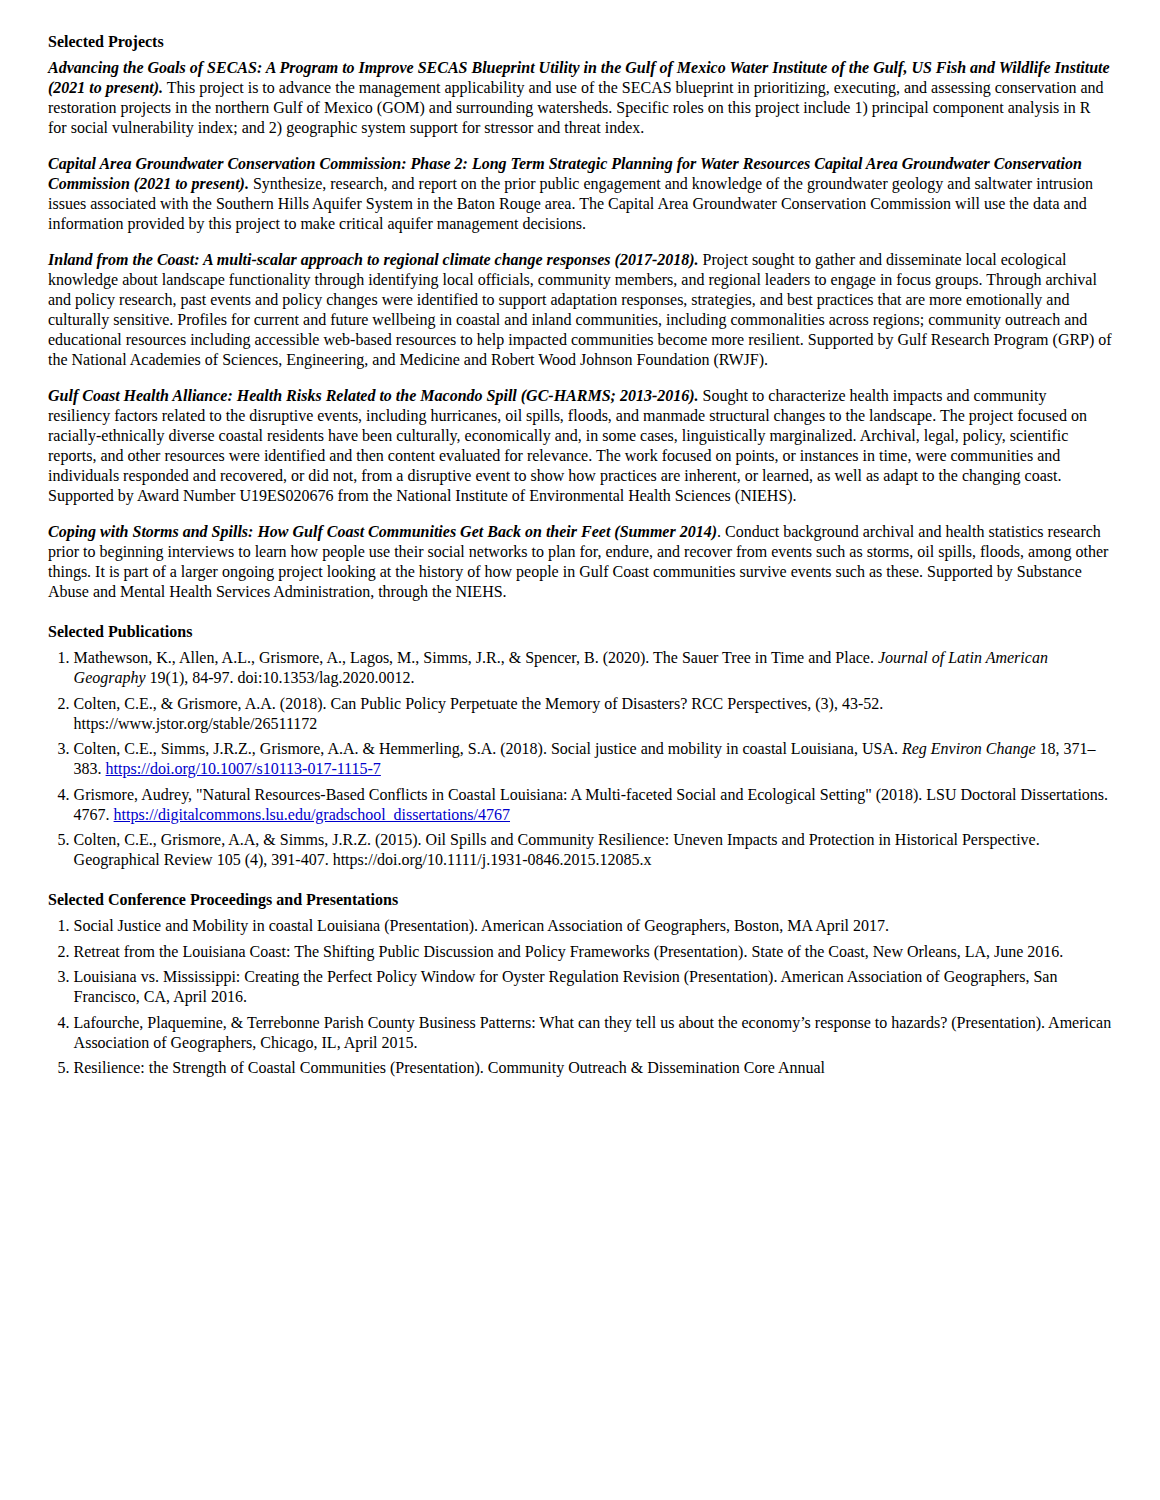Selected Projects
Advancing the Goals of SECAS: A Program to Improve SECAS Blueprint Utility in the Gulf of Mexico Water Institute of the Gulf, US Fish and Wildlife Institute (2021 to present). This project is to advance the management applicability and use of the SECAS blueprint in prioritizing, executing, and assessing conservation and restoration projects in the northern Gulf of Mexico (GOM) and surrounding watersheds. Specific roles on this project include 1) principal component analysis in R for social vulnerability index; and 2) geographic system support for stressor and threat index.
Capital Area Groundwater Conservation Commission: Phase 2: Long Term Strategic Planning for Water Resources Capital Area Groundwater Conservation Commission (2021 to present). Synthesize, research, and report on the prior public engagement and knowledge of the groundwater geology and saltwater intrusion issues associated with the Southern Hills Aquifer System in the Baton Rouge area. The Capital Area Groundwater Conservation Commission will use the data and information provided by this project to make critical aquifer management decisions.
Inland from the Coast: A multi-scalar approach to regional climate change responses (2017-2018). Project sought to gather and disseminate local ecological knowledge about landscape functionality through identifying local officials, community members, and regional leaders to engage in focus groups. Through archival and policy research, past events and policy changes were identified to support adaptation responses, strategies, and best practices that are more emotionally and culturally sensitive. Profiles for current and future wellbeing in coastal and inland communities, including commonalities across regions; community outreach and educational resources including accessible web-based resources to help impacted communities become more resilient. Supported by Gulf Research Program (GRP) of the National Academies of Sciences, Engineering, and Medicine and Robert Wood Johnson Foundation (RWJF).
Gulf Coast Health Alliance: Health Risks Related to the Macondo Spill (GC-HARMS; 2013-2016). Sought to characterize health impacts and community resiliency factors related to the disruptive events, including hurricanes, oil spills, floods, and manmade structural changes to the landscape. The project focused on racially-ethnically diverse coastal residents have been culturally, economically and, in some cases, linguistically marginalized. Archival, legal, policy, scientific reports, and other resources were identified and then content evaluated for relevance. The work focused on points, or instances in time, were communities and individuals responded and recovered, or did not, from a disruptive event to show how practices are inherent, or learned, as well as adapt to the changing coast. Supported by Award Number U19ES020676 from the National Institute of Environmental Health Sciences (NIEHS).
Coping with Storms and Spills: How Gulf Coast Communities Get Back on their Feet (Summer 2014). Conduct background archival and health statistics research prior to beginning interviews to learn how people use their social networks to plan for, endure, and recover from events such as storms, oil spills, floods, among other things. It is part of a larger ongoing project looking at the history of how people in Gulf Coast communities survive events such as these. Supported by Substance Abuse and Mental Health Services Administration, through the NIEHS.
Selected Publications
Mathewson, K., Allen, A.L., Grismore, A., Lagos, M., Simms, J.R., & Spencer, B. (2020). The Sauer Tree in Time and Place. Journal of Latin American Geography 19(1), 84-97. doi:10.1353/lag.2020.0012.
Colten, C.E., & Grismore, A.A. (2018). Can Public Policy Perpetuate the Memory of Disasters? RCC Perspectives, (3), 43-52. https://www.jstor.org/stable/26511172
Colten, C.E., Simms, J.R.Z., Grismore, A.A. & Hemmerling, S.A. (2018). Social justice and mobility in coastal Louisiana, USA. Reg Environ Change 18, 371–383. https://doi.org/10.1007/s10113-017-1115-7
Grismore, Audrey, "Natural Resources-Based Conflicts in Coastal Louisiana: A Multi-faceted Social and Ecological Setting" (2018). LSU Doctoral Dissertations. 4767. https://digitalcommons.lsu.edu/gradschool_dissertations/4767
Colten, C.E., Grismore, A.A, & Simms, J.R.Z. (2015). Oil Spills and Community Resilience: Uneven Impacts and Protection in Historical Perspective. Geographical Review 105 (4), 391-407. https://doi.org/10.1111/j.1931-0846.2015.12085.x
Selected Conference Proceedings and Presentations
Social Justice and Mobility in coastal Louisiana (Presentation). American Association of Geographers, Boston, MA April 2017.
Retreat from the Louisiana Coast: The Shifting Public Discussion and Policy Frameworks (Presentation). State of the Coast, New Orleans, LA, June 2016.
Louisiana vs. Mississippi: Creating the Perfect Policy Window for Oyster Regulation Revision (Presentation). American Association of Geographers, San Francisco, CA, April 2016.
Lafourche, Plaquemine, & Terrebonne Parish County Business Patterns: What can they tell us about the economy’s response to hazards? (Presentation). American Association of Geographers, Chicago, IL, April 2015.
Resilience: the Strength of Coastal Communities (Presentation). Community Outreach & Dissemination Core Annual